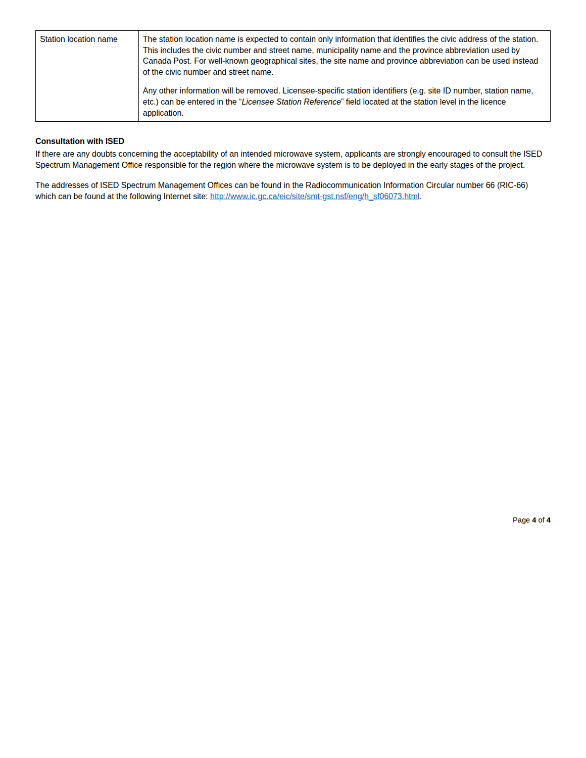| Station location name | The station location name is expected to contain only information that identifies the civic address of the station. This includes the civic number and street name, municipality name and the province abbreviation used by Canada Post. For well-known geographical sites, the site name and province abbreviation can be used instead of the civic number and street name. Any other information will be removed. Licensee-specific station identifiers (e.g. site ID number, station name, etc.) can be entered in the “ Licensee Station Reference ” field located at the station level in the licence application. |
Consultation with ISED
If there are any doubts concerning the acceptability of an intended microwave system, applicants are strongly encouraged to consult the ISED Spectrum Management Office responsible for the region where the microwave system is to be deployed in the early stages of the project.
The addresses of ISED Spectrum Management Offices can be found in the Radiocommunication Information Circular number 66 (RIC-66) which can be found at the following Internet site: http://www.ic.gc.ca/eic/site/smt-gst.nsf/eng/h_sf06073.html.
Page 4 of 4